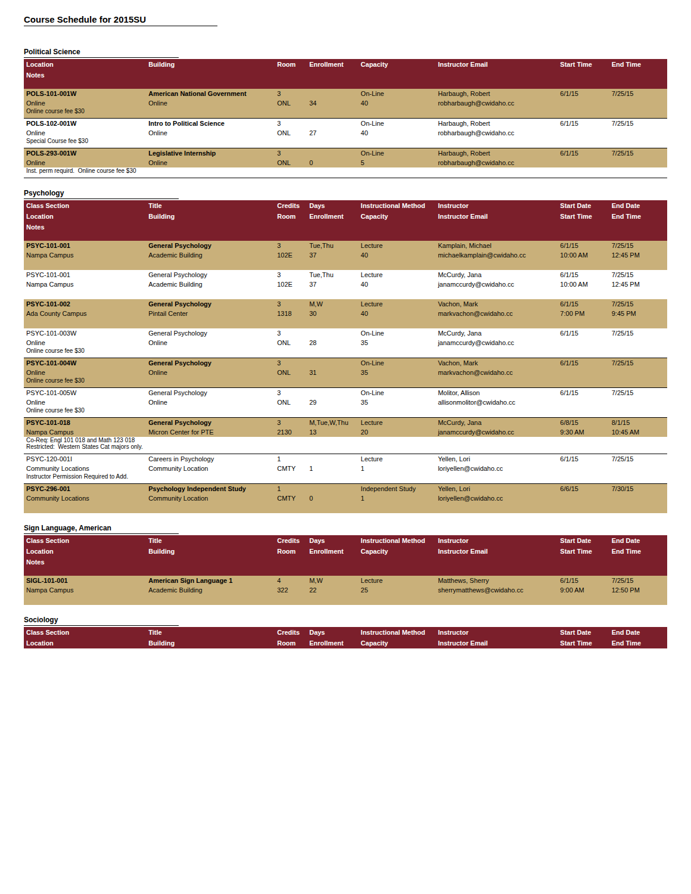Course Schedule for 2015SU
Political Science
| Location | Building | Room | Enrollment | Capacity | Instructor Email | Start Time | End Time |
| Notes | | | | | | | |
| POLS-101-001W | American National Government | 3 | | On-Line | Harbaugh, Robert | 6/1/15 | 7/25/15 |
| Online | Online | ONL | 34 | 40 | robharbaugh@cwidaho.cc | | |
| Online course fee $30 |
| POLS-102-001W | Intro to Political Science | 3 | | On-Line | Harbaugh, Robert | 6/1/15 | 7/25/15 |
| Online | Online | ONL | 27 | 40 | robharbaugh@cwidaho.cc | | |
| Special Course fee $30 |
| POLS-293-001W | Legislative Internship | 3 | | On-Line | Harbaugh, Robert | 6/1/15 | 7/25/15 |
| Online | Online | ONL | 0 | 5 | robharbaugh@cwidaho.cc | | |
| Inst. perm requird. Online course fee $30 |
Psychology
| Class Section | Title | Credits | Days | Instructional Method | Instructor | Start Date | End Date |
| Location | Building | Room | Enrollment | Capacity | Instructor Email | Start Time | End Time |
| Notes | | | | | | | |
| PSYC-101-001 | General Psychology | 3 | Tue,Thu | Lecture | Kamplain, Michael | 6/1/15 | 7/25/15 |
| Nampa Campus | Academic Building | 102E | 37 | 40 | michaelkamplain@cwidaho.cc | 10:00 AM | 12:45 PM |
| PSYC-101-001 | General Psychology | 3 | Tue,Thu | Lecture | McCurdy, Jana | 6/1/15 | 7/25/15 |
| Nampa Campus | Academic Building | 102E | 37 | 40 | janamccurdy@cwidaho.cc | 10:00 AM | 12:45 PM |
| PSYC-101-002 | General Psychology | 3 | M,W | Lecture | Vachon, Mark | 6/1/15 | 7/25/15 |
| Ada County Campus | Pintail Center | 1318 | 30 | 40 | markvachon@cwidaho.cc | 7:00 PM | 9:45 PM |
| PSYC-101-003W | General Psychology | 3 | | On-Line | McCurdy, Jana | 6/1/15 | 7/25/15 |
| Online | Online | ONL | 28 | 35 | janamccurdy@cwidaho.cc | | |
| Online course fee $30 |
| PSYC-101-004W | General Psychology | 3 | | On-Line | Vachon, Mark | 6/1/15 | 7/25/15 |
| Online | Online | ONL | 31 | 35 | markvachon@cwidaho.cc | | |
| Online course fee $30 |
| PSYC-101-005W | General Psychology | 3 | | On-Line | Molitor, Allison | 6/1/15 | 7/25/15 |
| Online | Online | ONL | 29 | 35 | allisonmolitor@cwidaho.cc | | |
| Online course fee $30 |
| PSYC-101-018 | General Psychology | 3 | M,Tue,W,Thu | Lecture | McCurdy, Jana | 6/8/15 | 8/1/15 |
| Nampa Campus | Micron Center for PTE | 2130 | 13 | 20 | janamccurdy@cwidaho.cc | 9:30 AM | 10:45 AM |
| Co-Req: Engl 101 018 and Math 123 018 Restricted: Western States Cat majors only. |
| PSYC-120-001I | Careers in Psychology | 1 | | Lecture | Yellen, Lori | 6/1/15 | 7/25/15 |
| Community Locations | Community Location | CMTY | 1 | 1 | loriyellen@cwidaho.cc | | |
| Instructor Permission Required to Add. |
| PSYC-296-001 | Psychology Independent Study | 1 | | Independent Study | Yellen, Lori | 6/6/15 | 7/30/15 |
| Community Locations | Community Location | CMTY | 0 | 1 | loriyellen@cwidaho.cc | | |
Sign Language, American
| Class Section | Title | Credits | Days | Instructional Method | Instructor | Start Date | End Date |
| Location | Building | Room | Enrollment | Capacity | Instructor Email | Start Time | End Time |
| Notes | | | | | | | |
| SIGL-101-001 | American Sign Language 1 | 4 | M,W | Lecture | Matthews, Sherry | 6/1/15 | 7/25/15 |
| Nampa Campus | Academic Building | 322 | 22 | 25 | sherrymatthews@cwidaho.cc | 9:00 AM | 12:50 PM |
Sociology
| Class Section | Title | Credits | Days | Instructional Method | Instructor | Start Date | End Date |
| Location | Building | Room | Enrollment | Capacity | Instructor Email | Start Time | End Time |